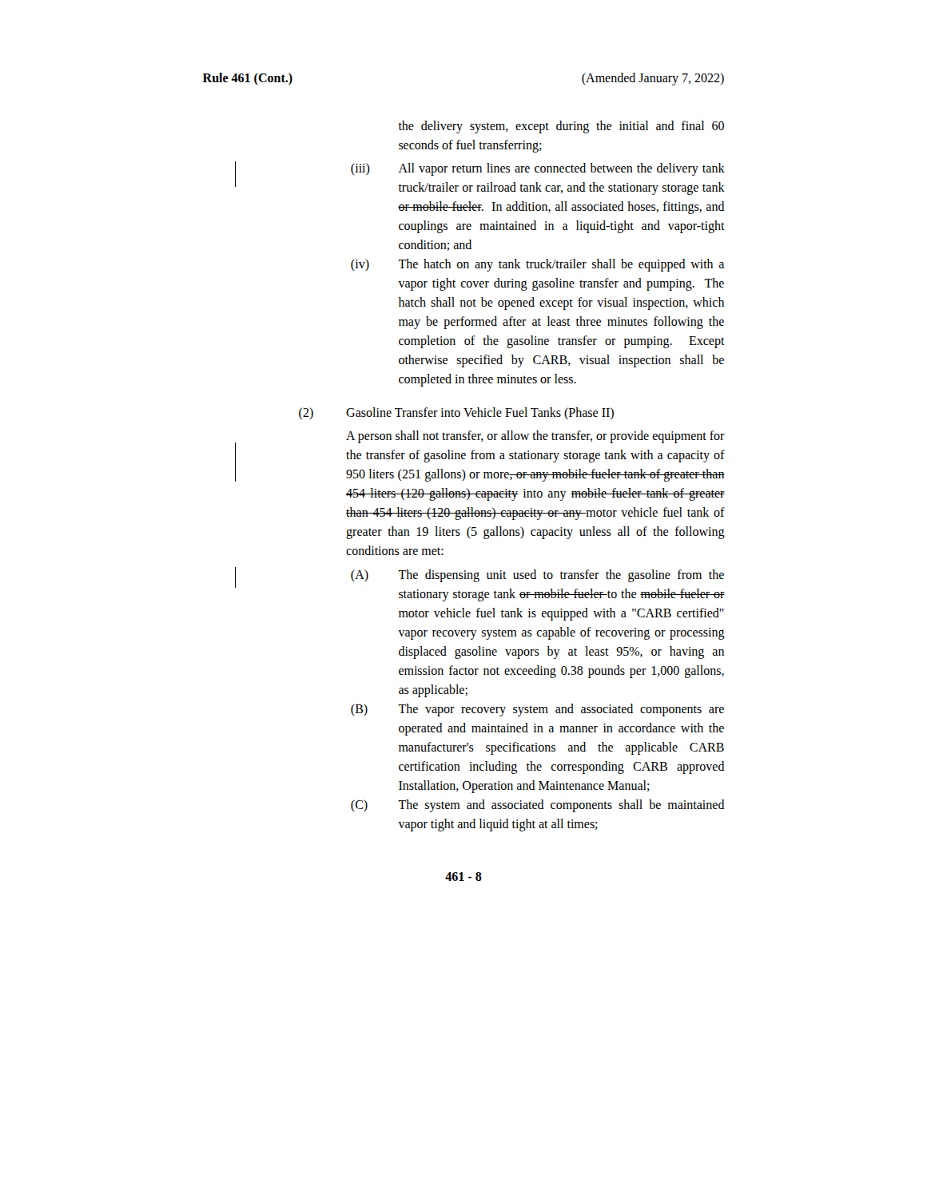Rule 461 (Cont.)
(Amended January 7, 2022)
the delivery system, except during the initial and final 60 seconds of fuel transferring;
(iii)
All vapor return lines are connected between the delivery tank truck/trailer or railroad tank car, and the stationary storage tank or mobile fueler. In addition, all associated hoses, fittings, and couplings are maintained in a liquid-tight and vapor-tight condition; and
(iv)
The hatch on any tank truck/trailer shall be equipped with a vapor tight cover during gasoline transfer and pumping. The hatch shall not be opened except for visual inspection, which may be performed after at least three minutes following the completion of the gasoline transfer or pumping. Except otherwise specified by CARB, visual inspection shall be completed in three minutes or less.
(2)
Gasoline Transfer into Vehicle Fuel Tanks (Phase II)
A person shall not transfer, or allow the transfer, or provide equipment for the transfer of gasoline from a stationary storage tank with a capacity of 950 liters (251 gallons) or more, or any mobile fueler tank of greater than 454 liters (120 gallons) capacity into any mobile fueler tank of greater than 454 liters (120 gallons) capacity or any motor vehicle fuel tank of greater than 19 liters (5 gallons) capacity unless all of the following conditions are met:
(A)
The dispensing unit used to transfer the gasoline from the stationary storage tank or mobile fueler to the mobile fueler or motor vehicle fuel tank is equipped with a "CARB certified" vapor recovery system as capable of recovering or processing displaced gasoline vapors by at least 95%, or having an emission factor not exceeding 0.38 pounds per 1,000 gallons, as applicable;
(B)
The vapor recovery system and associated components are operated and maintained in a manner in accordance with the manufacturer's specifications and the applicable CARB certification including the corresponding CARB approved Installation, Operation and Maintenance Manual;
(C)
The system and associated components shall be maintained vapor tight and liquid tight at all times;
461 - 8